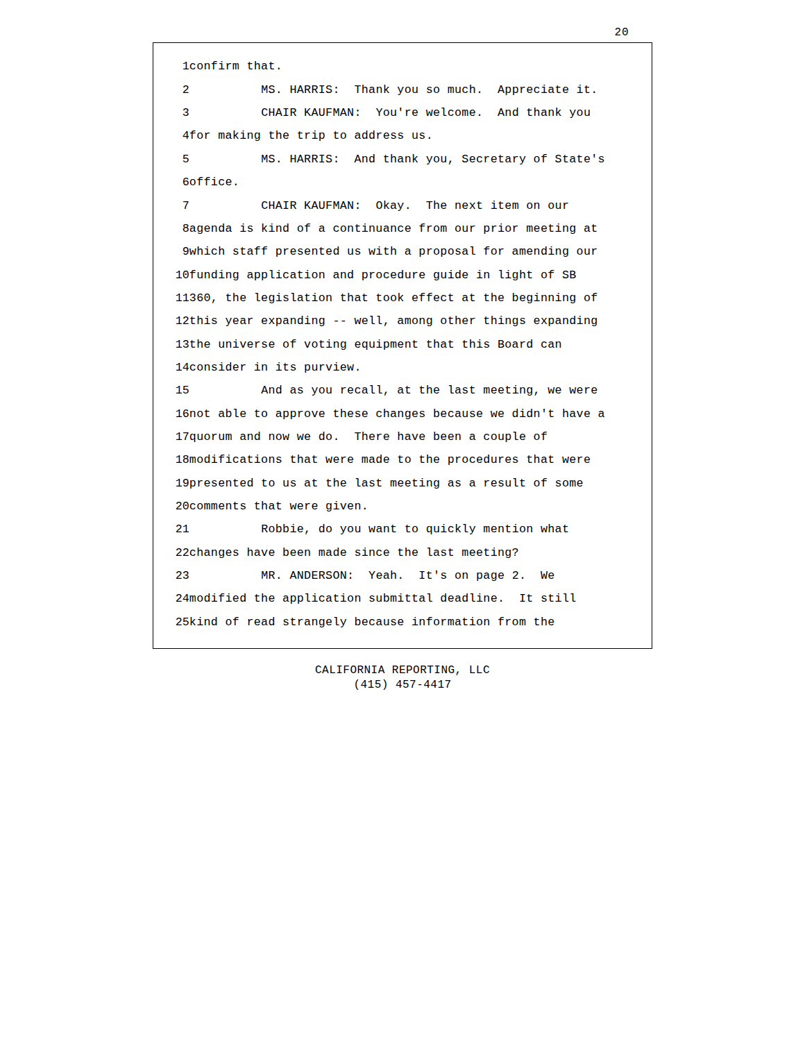20
| 1 | confirm that. |
| 2 | MS. HARRIS: Thank you so much. Appreciate it. |
| 3 | CHAIR KAUFMAN: You're welcome. And thank you |
| 4 | for making the trip to address us. |
| 5 | MS. HARRIS: And thank you, Secretary of State's |
| 6 | office. |
| 7 | CHAIR KAUFMAN: Okay. The next item on our |
| 8 | agenda is kind of a continuance from our prior meeting at |
| 9 | which staff presented us with a proposal for amending our |
| 10 | funding application and procedure guide in light of SB |
| 11 | 360, the legislation that took effect at the beginning of |
| 12 | this year expanding -- well, among other things expanding |
| 13 | the universe of voting equipment that this Board can |
| 14 | consider in its purview. |
| 15 | And as you recall, at the last meeting, we were |
| 16 | not able to approve these changes because we didn't have a |
| 17 | quorum and now we do. There have been a couple of |
| 18 | modifications that were made to the procedures that were |
| 19 | presented to us at the last meeting as a result of some |
| 20 | comments that were given. |
| 21 | Robbie, do you want to quickly mention what |
| 22 | changes have been made since the last meeting? |
| 23 | MR. ANDERSON: Yeah. It's on page 2. We |
| 24 | modified the application submittal deadline. It still |
| 25 | kind of read strangely because information from the |
CALIFORNIA REPORTING, LLC
(415) 457-4417